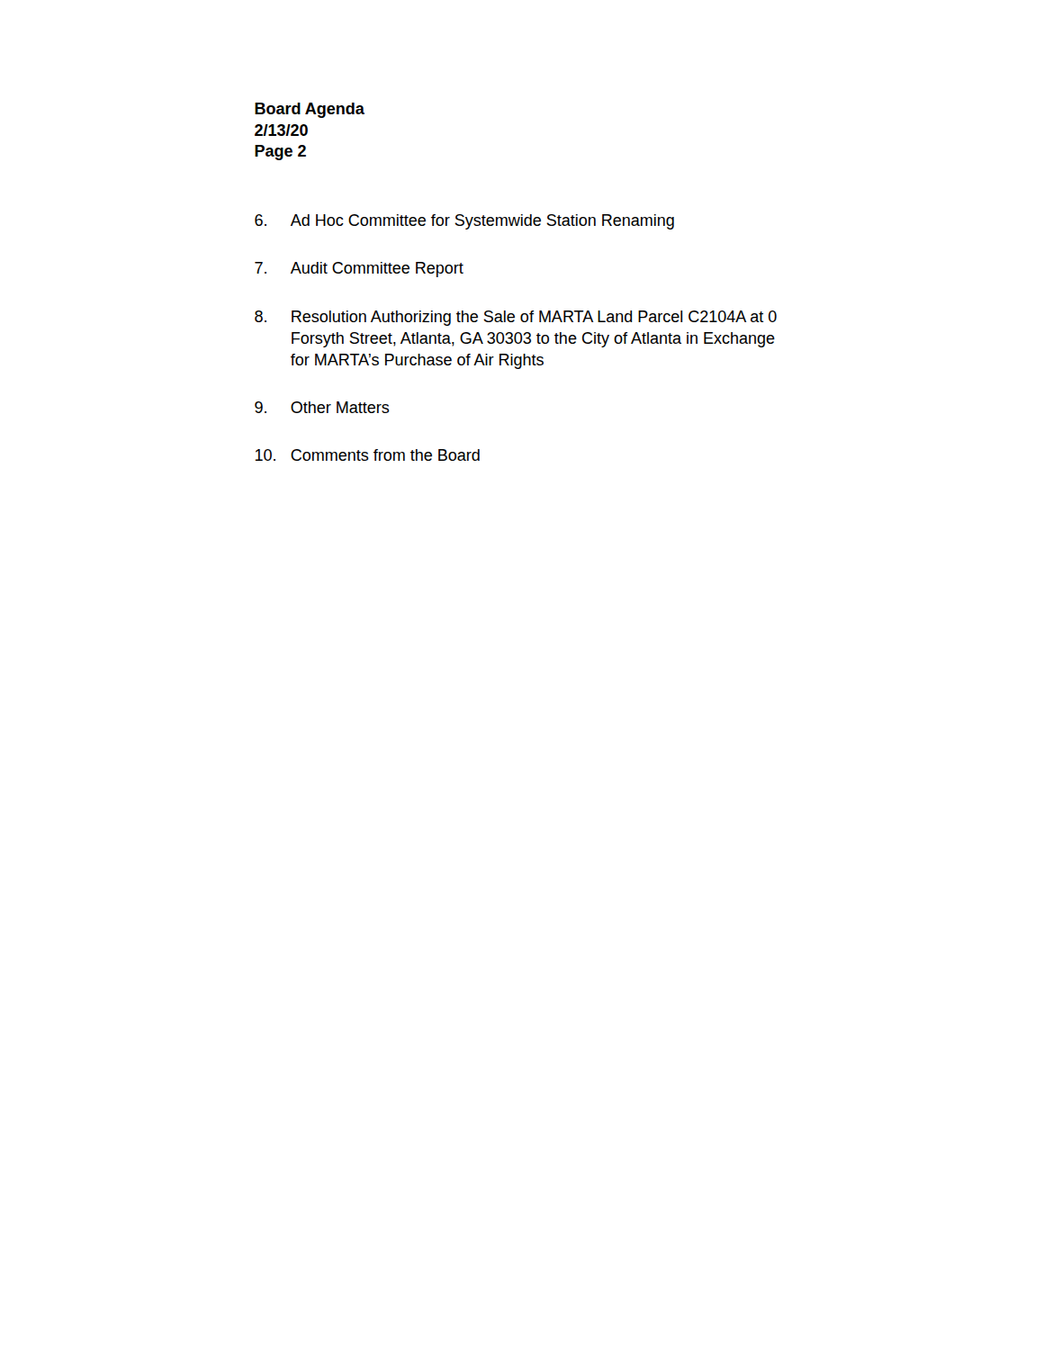Board Agenda
2/13/20
Page 2
6. Ad Hoc Committee for Systemwide Station Renaming
7. Audit Committee Report
8. Resolution Authorizing the Sale of MARTA Land Parcel C2104A at 0 Forsyth Street, Atlanta, GA 30303 to the City of Atlanta in Exchange for MARTA’s Purchase of Air Rights
9. Other Matters
10. Comments from the Board